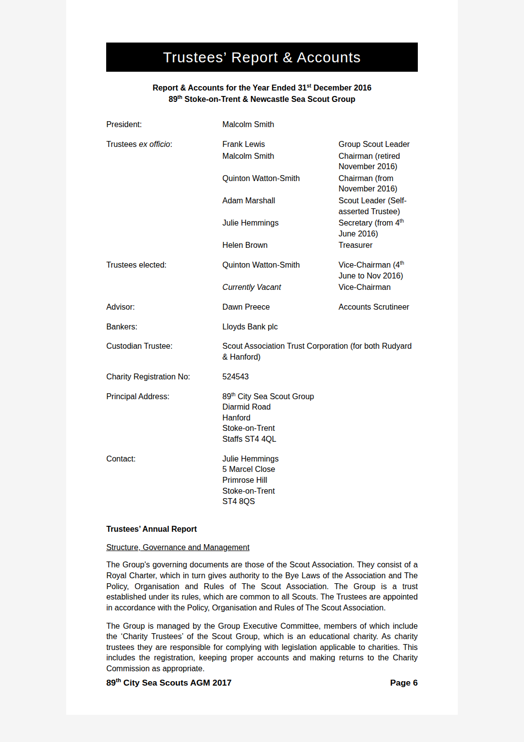Trustees’ Report & Accounts
Report & Accounts for the Year Ended 31st December 2016
89th Stoke-on-Trent & Newcastle Sea Scout Group
| President: | Malcolm Smith | |
| Trustees ex officio : | Frank Lewis | Group Scout Leader |
| | Malcolm Smith | Chairman (retired November 2016) |
| | Quinton Watton-Smith | Chairman (from November 2016) |
| | Adam Marshall | Scout Leader (Self-asserted Trustee) |
| | Julie Hemmings | Secretary (from 4 th June 2016) |
| | Helen Brown | Treasurer |
| Trustees elected: | Quinton Watton-Smith | Vice-Chairman (4 th June to Nov 2016) |
| | Currently Vacant | Vice-Chairman |
| Advisor: | Dawn Preece | Accounts Scrutineer |
| Bankers: | Lloyds Bank plc |
| Custodian Trustee: | Scout Association Trust Corporation (for both Rudyard & Hanford) |
| Charity Registration No: | 524543 |
| Principal Address: | 89 th City Sea Scout Group Diarmid Road Hanford Stoke-on-Trent Staffs ST4 4QL |
| Contact: | Julie Hemmings 5 Marcel Close Primrose Hill Stoke-on-Trent ST4 8QS |
Trustees’ Annual Report
Structure, Governance and Management
The Group's governing documents are those of the Scout Association. They consist of a Royal Charter, which in turn gives authority to the Bye Laws of the Association and The Policy, Organisation and Rules of The Scout Association. The Group is a trust established under its rules, which are common to all Scouts. The Trustees are appointed in accordance with the Policy, Organisation and Rules of The Scout Association.
The Group is managed by the Group Executive Committee, members of which include the ‘Charity Trustees’ of the Scout Group, which is an educational charity. As charity trustees they are responsible for complying with legislation applicable to charities. This includes the registration, keeping proper accounts and making returns to the Charity Commission as appropriate.
89th City Sea Scouts AGM 2017 Page 6